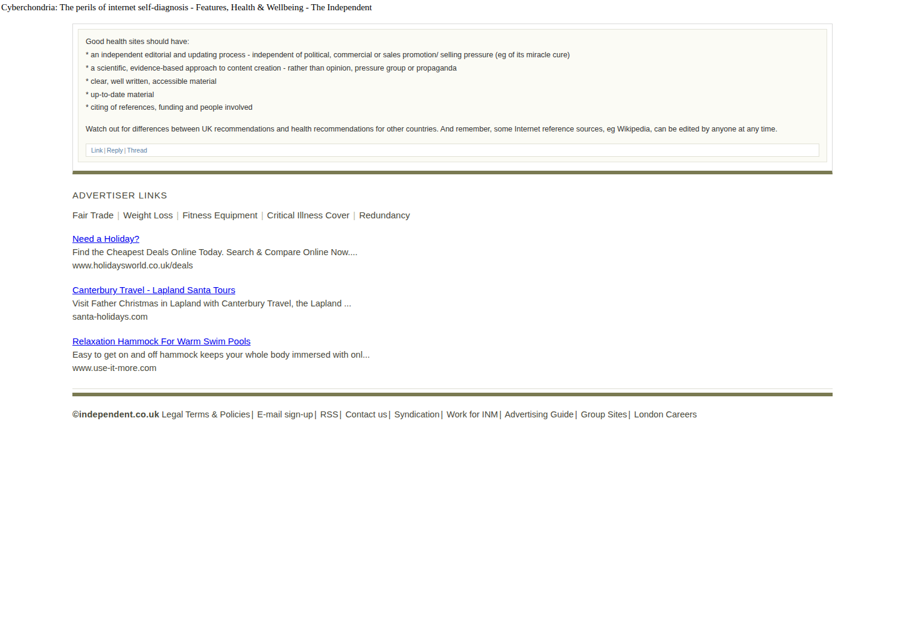Cyberchondria: The perils of internet self-diagnosis - Features, Health & Wellbeing - The Independent
Good health sites should have:
* an independent editorial and updating process - independent of political, commercial or sales promotion/ selling pressure (eg of its miracle cure)
* a scientific, evidence-based approach to content creation - rather than opinion, pressure group or propaganda
* clear, well written, accessible material
* up-to-date material
* citing of references, funding and people involved
Watch out for differences between UK recommendations and health recommendations for other countries. And remember, some Internet reference sources, eg Wikipedia, can be edited by anyone at any time.
Link|Reply|Thread
ADVERTISER LINKS
Fair Trade|Weight Loss|Fitness Equipment|Critical Illness Cover|Redundancy
Need a Holiday?
Find the Cheapest Deals Online Today. Search & Compare Online Now....
www.holidaysworld.co.uk/deals
Canterbury Travel - Lapland Santa Tours
Visit Father Christmas in Lapland with Canterbury Travel, the Lapland ...
santa-holidays.com
Relaxation Hammock For Warm Swim Pools
Easy to get on and off hammock keeps your whole body immersed with onl...
www.use-it-more.com
©independent.co.uk Legal Terms & Policies| E-mail sign-up| RSS| Contact us| Syndication| Work for INM| Advertising Guide| Group Sites| London Careers